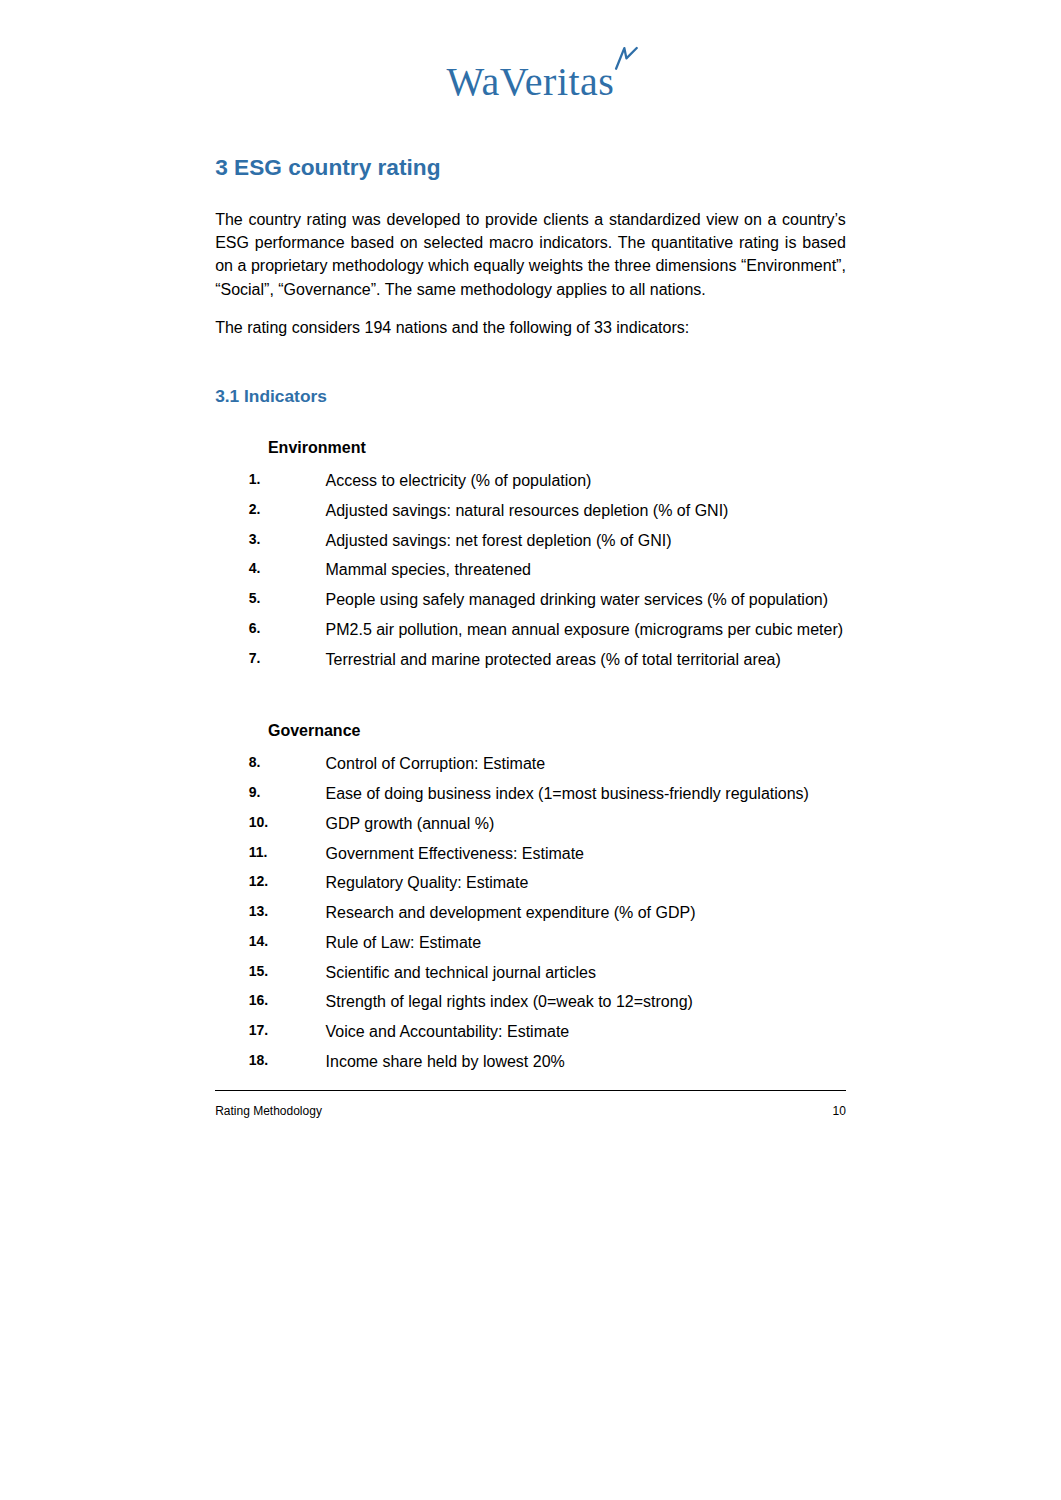WaVeritas
3 ESG country rating
The country rating was developed to provide clients a standardized view on a country’s ESG performance based on selected macro indicators. The quantitative rating is based on a proprietary methodology which equally weights the three dimensions “Environment”, “Social”, “Governance”. The same methodology applies to all nations.
The rating considers 194 nations and the following of 33 indicators:
3.1 Indicators
Environment
Access to electricity (% of population)
Adjusted savings: natural resources depletion (% of GNI)
Adjusted savings: net forest depletion (% of GNI)
Mammal species, threatened
People using safely managed drinking water services (% of population)
PM2.5 air pollution, mean annual exposure (micrograms per cubic meter)
Terrestrial and marine protected areas (% of total territorial area)
Governance
Control of Corruption: Estimate
Ease of doing business index (1=most business-friendly regulations)
GDP growth (annual %)
Government Effectiveness: Estimate
Regulatory Quality: Estimate
Research and development expenditure (% of GDP)
Rule of Law: Estimate
Scientific and technical journal articles
Strength of legal rights index (0=weak to 12=strong)
Voice and Accountability: Estimate
Income share held by lowest 20%
Rating Methodology 10